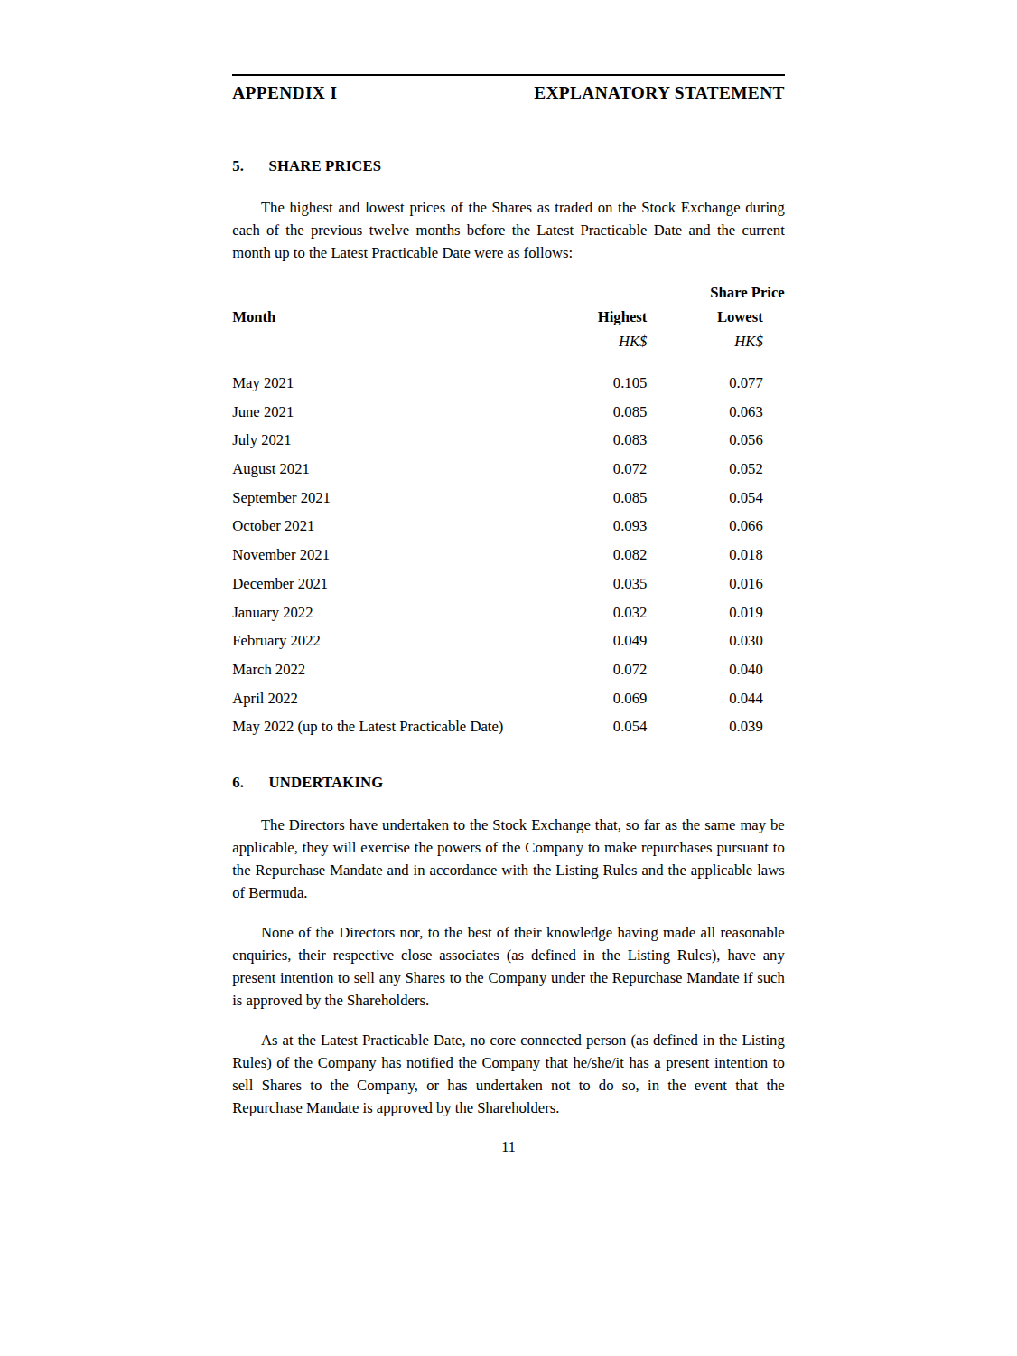APPENDIX I
EXPLANATORY STATEMENT
5. SHARE PRICES
The highest and lowest prices of the Shares as traded on the Stock Exchange during each of the previous twelve months before the Latest Practicable Date and the current month up to the Latest Practicable Date were as follows:
| | Share Price |
| --- | --- |
| Month | Highest | Lowest |
| | HK$ | HK$ |
| May 2021 | 0.105 | 0.077 |
| June 2021 | 0.085 | 0.063 |
| July 2021 | 0.083 | 0.056 |
| August 2021 | 0.072 | 0.052 |
| September 2021 | 0.085 | 0.054 |
| October 2021 | 0.093 | 0.066 |
| November 2021 | 0.082 | 0.018 |
| December 2021 | 0.035 | 0.016 |
| January 2022 | 0.032 | 0.019 |
| February 2022 | 0.049 | 0.030 |
| March 2022 | 0.072 | 0.040 |
| April 2022 | 0.069 | 0.044 |
| May 2022 (up to the Latest Practicable Date) | 0.054 | 0.039 |
6. UNDERTAKING
The Directors have undertaken to the Stock Exchange that, so far as the same may be applicable, they will exercise the powers of the Company to make repurchases pursuant to the Repurchase Mandate and in accordance with the Listing Rules and the applicable laws of Bermuda.
None of the Directors nor, to the best of their knowledge having made all reasonable enquiries, their respective close associates (as defined in the Listing Rules), have any present intention to sell any Shares to the Company under the Repurchase Mandate if such is approved by the Shareholders.
As at the Latest Practicable Date, no core connected person (as defined in the Listing Rules) of the Company has notified the Company that he/she/it has a present intention to sell Shares to the Company, or has undertaken not to do so, in the event that the Repurchase Mandate is approved by the Shareholders.
11